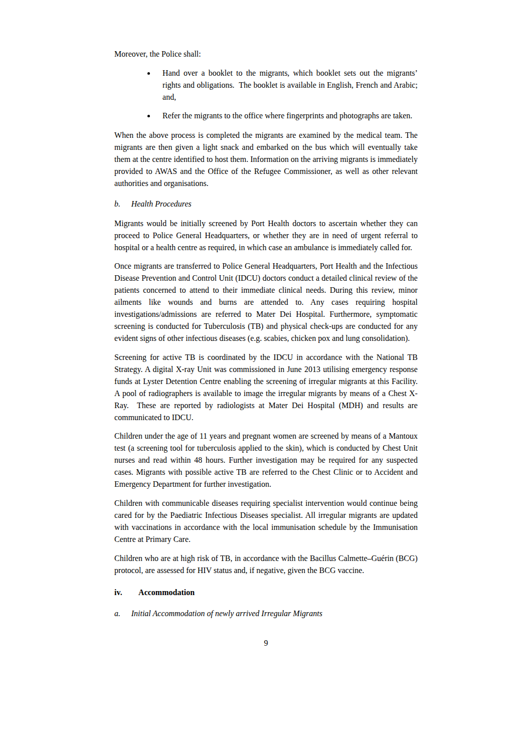Moreover, the Police shall:
Hand over a booklet to the migrants, which booklet sets out the migrants’ rights and obligations. The booklet is available in English, French and Arabic; and,
Refer the migrants to the office where fingerprints and photographs are taken.
When the above process is completed the migrants are examined by the medical team. The migrants are then given a light snack and embarked on the bus which will eventually take them at the centre identified to host them. Information on the arriving migrants is immediately provided to AWAS and the Office of the Refugee Commissioner, as well as other relevant authorities and organisations.
b. Health Procedures
Migrants would be initially screened by Port Health doctors to ascertain whether they can proceed to Police General Headquarters, or whether they are in need of urgent referral to hospital or a health centre as required, in which case an ambulance is immediately called for.
Once migrants are transferred to Police General Headquarters, Port Health and the Infectious Disease Prevention and Control Unit (IDCU) doctors conduct a detailed clinical review of the patients concerned to attend to their immediate clinical needs. During this review, minor ailments like wounds and burns are attended to. Any cases requiring hospital investigations/admissions are referred to Mater Dei Hospital. Furthermore, symptomatic screening is conducted for Tuberculosis (TB) and physical check-ups are conducted for any evident signs of other infectious diseases (e.g. scabies, chicken pox and lung consolidation).
Screening for active TB is coordinated by the IDCU in accordance with the National TB Strategy. A digital X-ray Unit was commissioned in June 2013 utilising emergency response funds at Lyster Detention Centre enabling the screening of irregular migrants at this Facility. A pool of radiographers is available to image the irregular migrants by means of a Chest X-Ray. These are reported by radiologists at Mater Dei Hospital (MDH) and results are communicated to IDCU.
Children under the age of 11 years and pregnant women are screened by means of a Mantoux test (a screening tool for tuberculosis applied to the skin), which is conducted by Chest Unit nurses and read within 48 hours. Further investigation may be required for any suspected cases. Migrants with possible active TB are referred to the Chest Clinic or to Accident and Emergency Department for further investigation.
Children with communicable diseases requiring specialist intervention would continue being cared for by the Paediatric Infectious Diseases specialist. All irregular migrants are updated with vaccinations in accordance with the local immunisation schedule by the Immunisation Centre at Primary Care.
Children who are at high risk of TB, in accordance with the Bacillus Calmette–Guérin (BCG) protocol, are assessed for HIV status and, if negative, given the BCG vaccine.
iv. Accommodation
a. Initial Accommodation of newly arrived Irregular Migrants
9